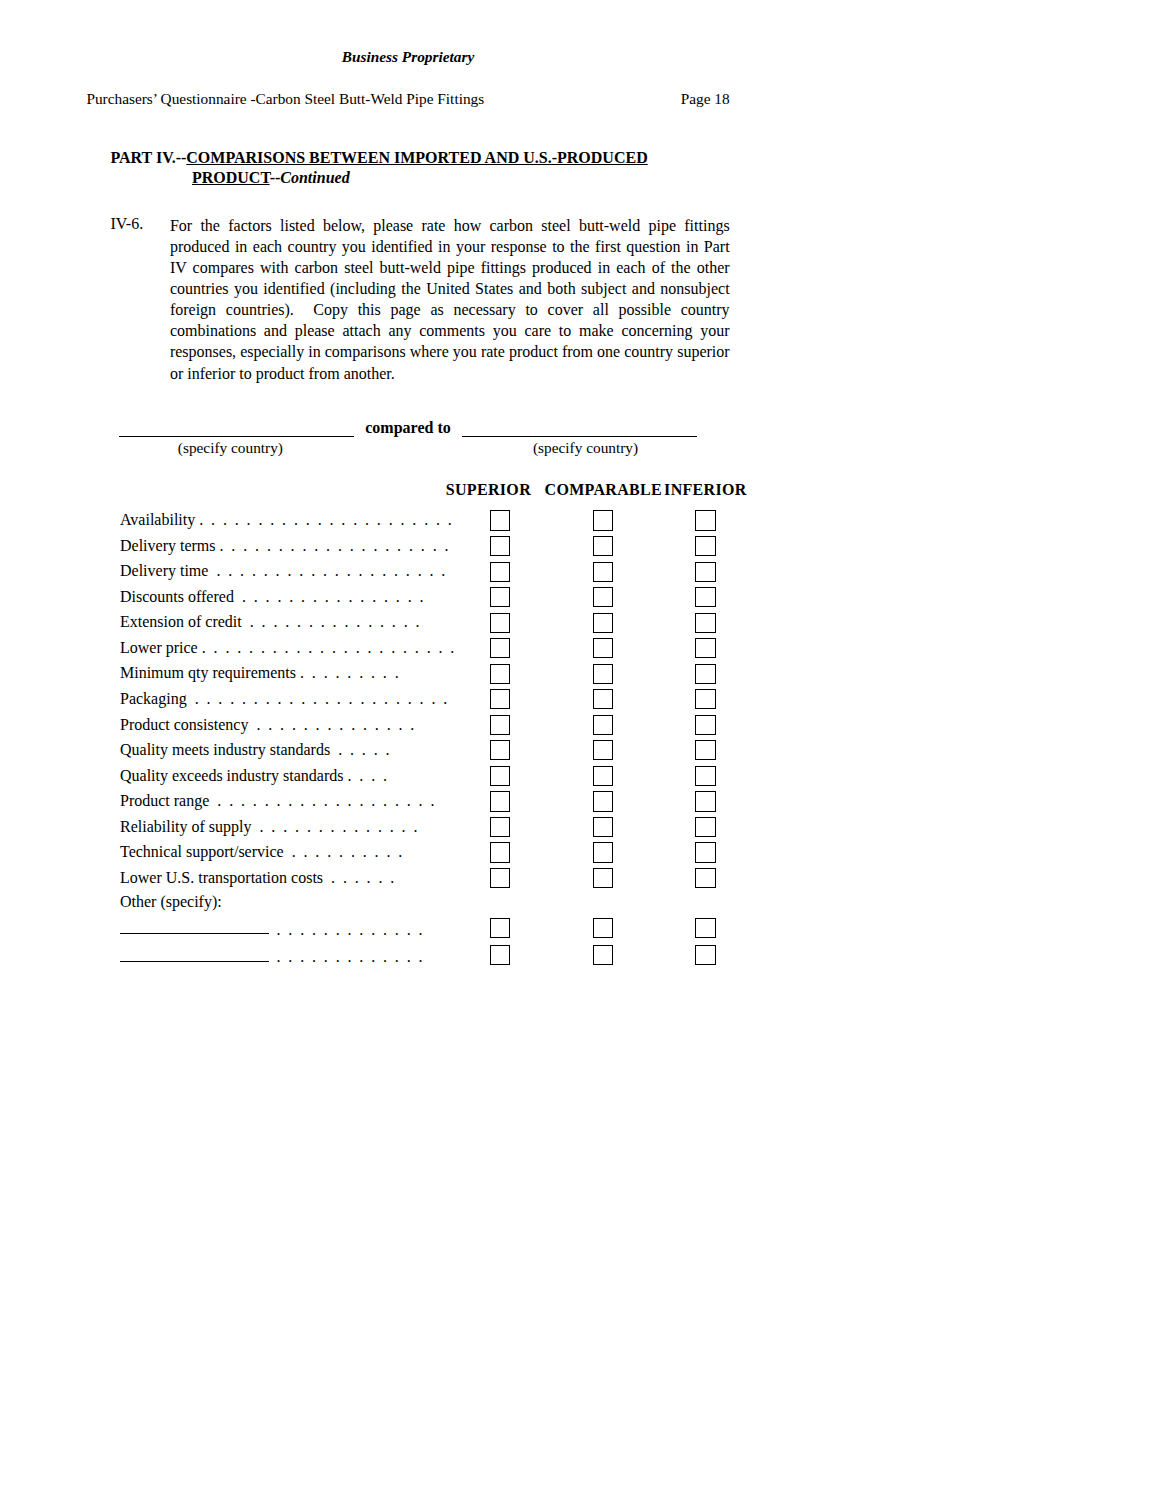Business Proprietary
Purchasers’ Questionnaire -Carbon Steel Butt-Weld Pipe Fittings Page 18
PART IV.--COMPARISONS BETWEEN IMPORTED AND U.S.-PRODUCED PRODUCT--Continued
IV-6.
For the factors listed below, please rate how carbon steel butt-weld pipe fittings produced in each country you identified in your response to the first question in Part IV compares with carbon steel butt-weld pipe fittings produced in each of the other countries you identified (including the United States and both subject and nonsubject foreign countries). Copy this page as necessary to cover all possible country combinations and please attach any comments you care to make concerning your responses, especially in comparisons where you rate product from one country superior or inferior to product from another.
compared to
(specify country)
(specify country)
| | SUPERIOR | COMPARABLE | INFERIOR |
| --- | --- | --- | --- |
| Availability . . . . . . . . . . . . . . . . . . . . . . | | | |
| Delivery terms . . . . . . . . . . . . . . . . . . . . | | | |
| Delivery time . . . . . . . . . . . . . . . . . . . . | | | |
| Discounts offered . . . . . . . . . . . . . . . . | | | |
| Extension of credit . . . . . . . . . . . . . . . | | | |
| Lower price . . . . . . . . . . . . . . . . . . . . . . | | | |
| Minimum qty requirements . . . . . . . . . | | | |
| Packaging . . . . . . . . . . . . . . . . . . . . . . | | | |
| Product consistency . . . . . . . . . . . . . . | | | |
| Quality meets industry standards . . . . . | | | |
| Quality exceeds industry standards . . . . | | | |
| Product range . . . . . . . . . . . . . . . . . . . | | | |
| Reliability of supply . . . . . . . . . . . . . . | | | |
| Technical support/service . . . . . . . . . . | | | |
| Lower U.S. transportation costs . . . . . . | | | |
| Other (specify): |
| . . . . . . . . . . . . . | | | |
| . . . . . . . . . . . . . | | | |